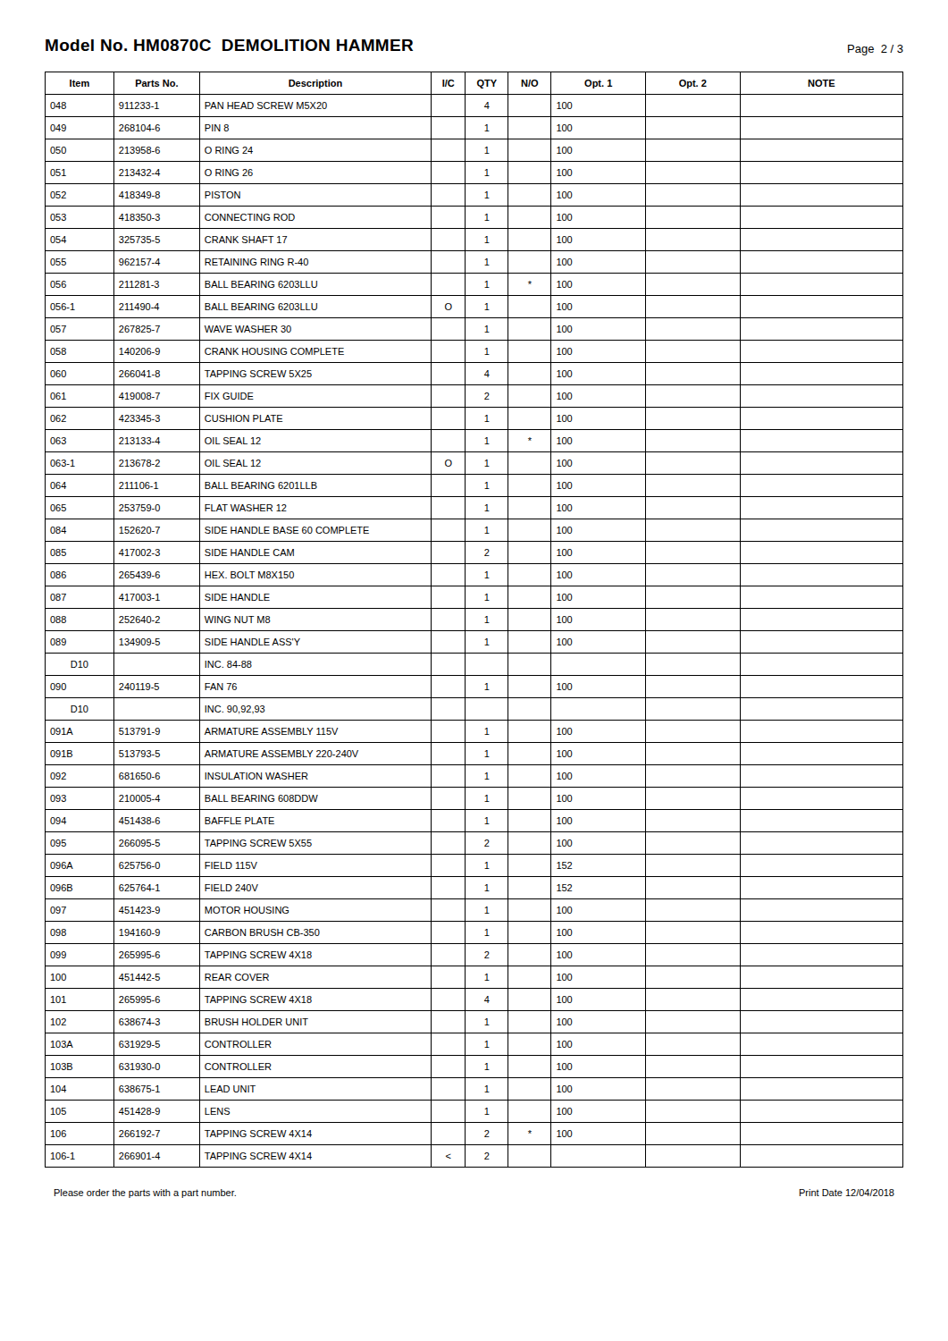Model No. HM0870C DEMOLITION HAMMER
Page 2 / 3
| Item | Parts No. | Description | I/C | QTY | N/O | Opt. 1 | Opt. 2 | NOTE |
| --- | --- | --- | --- | --- | --- | --- | --- | --- |
| 048 | 911233-1 | PAN HEAD SCREW M5X20 | | 4 | | 100 | | |
| 049 | 268104-6 | PIN 8 | | 1 | | 100 | | |
| 050 | 213958-6 | O RING 24 | | 1 | | 100 | | |
| 051 | 213432-4 | O RING 26 | | 1 | | 100 | | |
| 052 | 418349-8 | PISTON | | 1 | | 100 | | |
| 053 | 418350-3 | CONNECTING ROD | | 1 | | 100 | | |
| 054 | 325735-5 | CRANK SHAFT 17 | | 1 | | 100 | | |
| 055 | 962157-4 | RETAINING RING R-40 | | 1 | | 100 | | |
| 056 | 211281-3 | BALL BEARING 6203LLU | | 1 | * | 100 | | |
| 056-1 | 211490-4 | BALL BEARING 6203LLU | O | 1 | | 100 | | |
| 057 | 267825-7 | WAVE WASHER 30 | | 1 | | 100 | | |
| 058 | 140206-9 | CRANK HOUSING COMPLETE | | 1 | | 100 | | |
| 060 | 266041-8 | TAPPING SCREW 5X25 | | 4 | | 100 | | |
| 061 | 419008-7 | FIX GUIDE | | 2 | | 100 | | |
| 062 | 423345-3 | CUSHION PLATE | | 1 | | 100 | | |
| 063 | 213133-4 | OIL SEAL 12 | | 1 | * | 100 | | |
| 063-1 | 213678-2 | OIL SEAL 12 | O | 1 | | 100 | | |
| 064 | 211106-1 | BALL BEARING 6201LLB | | 1 | | 100 | | |
| 065 | 253759-0 | FLAT WASHER 12 | | 1 | | 100 | | |
| 084 | 152620-7 | SIDE HANDLE BASE 60 COMPLETE | | 1 | | 100 | | |
| 085 | 417002-3 | SIDE HANDLE CAM | | 2 | | 100 | | |
| 086 | 265439-6 | HEX. BOLT M8X150 | | 1 | | 100 | | |
| 087 | 417003-1 | SIDE HANDLE | | 1 | | 100 | | |
| 088 | 252640-2 | WING NUT M8 | | 1 | | 100 | | |
| 089 | 134909-5 | SIDE HANDLE ASS'Y | | 1 | | 100 | | |
| D10 | | INC. 84-88 | | | | | | |
| 090 | 240119-5 | FAN 76 | | 1 | | 100 | | |
| D10 | | INC. 90,92,93 | | | | | | |
| 091A | 513791-9 | ARMATURE ASSEMBLY 115V | | 1 | | 100 | | |
| 091B | 513793-5 | ARMATURE ASSEMBLY 220-240V | | 1 | | 100 | | |
| 092 | 681650-6 | INSULATION WASHER | | 1 | | 100 | | |
| 093 | 210005-4 | BALL BEARING 608DDW | | 1 | | 100 | | |
| 094 | 451438-6 | BAFFLE PLATE | | 1 | | 100 | | |
| 095 | 266095-5 | TAPPING SCREW 5X55 | | 2 | | 100 | | |
| 096A | 625756-0 | FIELD 115V | | 1 | | 152 | | |
| 096B | 625764-1 | FIELD 240V | | 1 | | 152 | | |
| 097 | 451423-9 | MOTOR HOUSING | | 1 | | 100 | | |
| 098 | 194160-9 | CARBON BRUSH CB-350 | | 1 | | 100 | | |
| 099 | 265995-6 | TAPPING SCREW 4X18 | | 2 | | 100 | | |
| 100 | 451442-5 | REAR COVER | | 1 | | 100 | | |
| 101 | 265995-6 | TAPPING SCREW 4X18 | | 4 | | 100 | | |
| 102 | 638674-3 | BRUSH HOLDER UNIT | | 1 | | 100 | | |
| 103A | 631929-5 | CONTROLLER | | 1 | | 100 | | |
| 103B | 631930-0 | CONTROLLER | | 1 | | 100 | | |
| 104 | 638675-1 | LEAD UNIT | | 1 | | 100 | | |
| 105 | 451428-9 | LENS | | 1 | | 100 | | |
| 106 | 266192-7 | TAPPING SCREW 4X14 | | 2 | * | 100 | | |
| 106-1 | 266901-4 | TAPPING SCREW 4X14 | < | 2 | | | | |
Please order the parts with a part number.
Print Date 12/04/2018